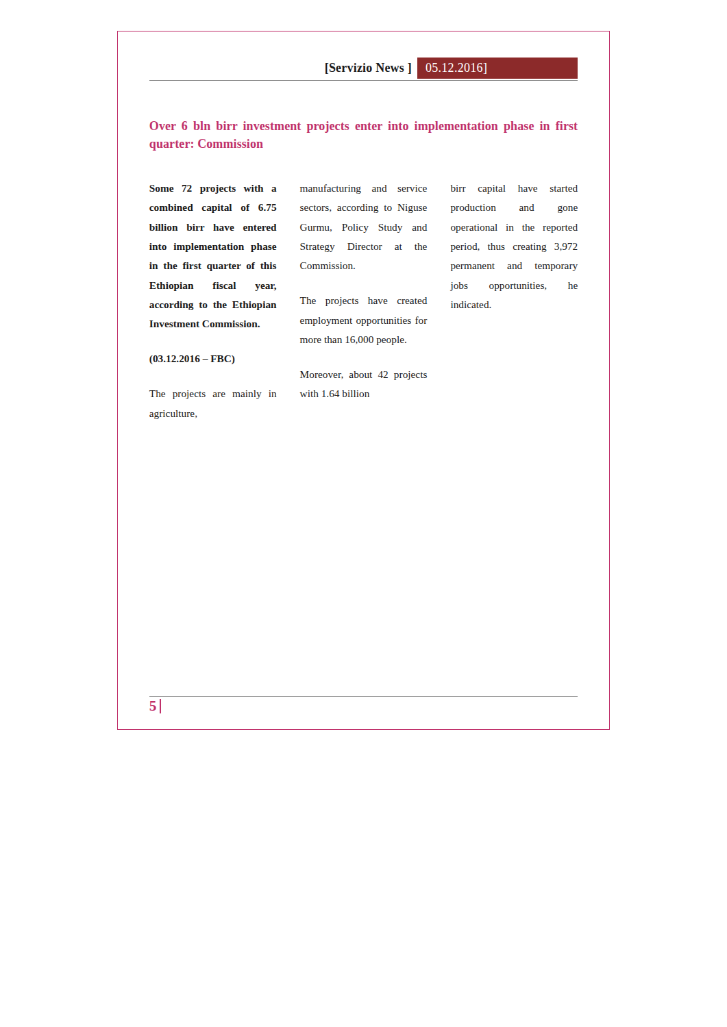[Servizio News ]
05.12.2016]
Over 6 bln birr investment projects enter into implementation phase in first quarter: Commission
Some 72 projects with a combined capital of 6.75 billion birr have entered into implementation phase in the first quarter of this Ethiopian fiscal year, according to the Ethiopian Investment Commission.
(03.12.2016 – FBC)
The projects are mainly in agriculture,
manufacturing and service sectors, according to Niguse Gurmu, Policy Study and Strategy Director at the Commission.
The projects have created employment opportunities for more than 16,000 people.
Moreover, about 42 projects with 1.64 billion
birr capital have started production and gone operational in the reported period, thus creating 3,972 permanent and temporary jobs opportunities, he indicated.
5